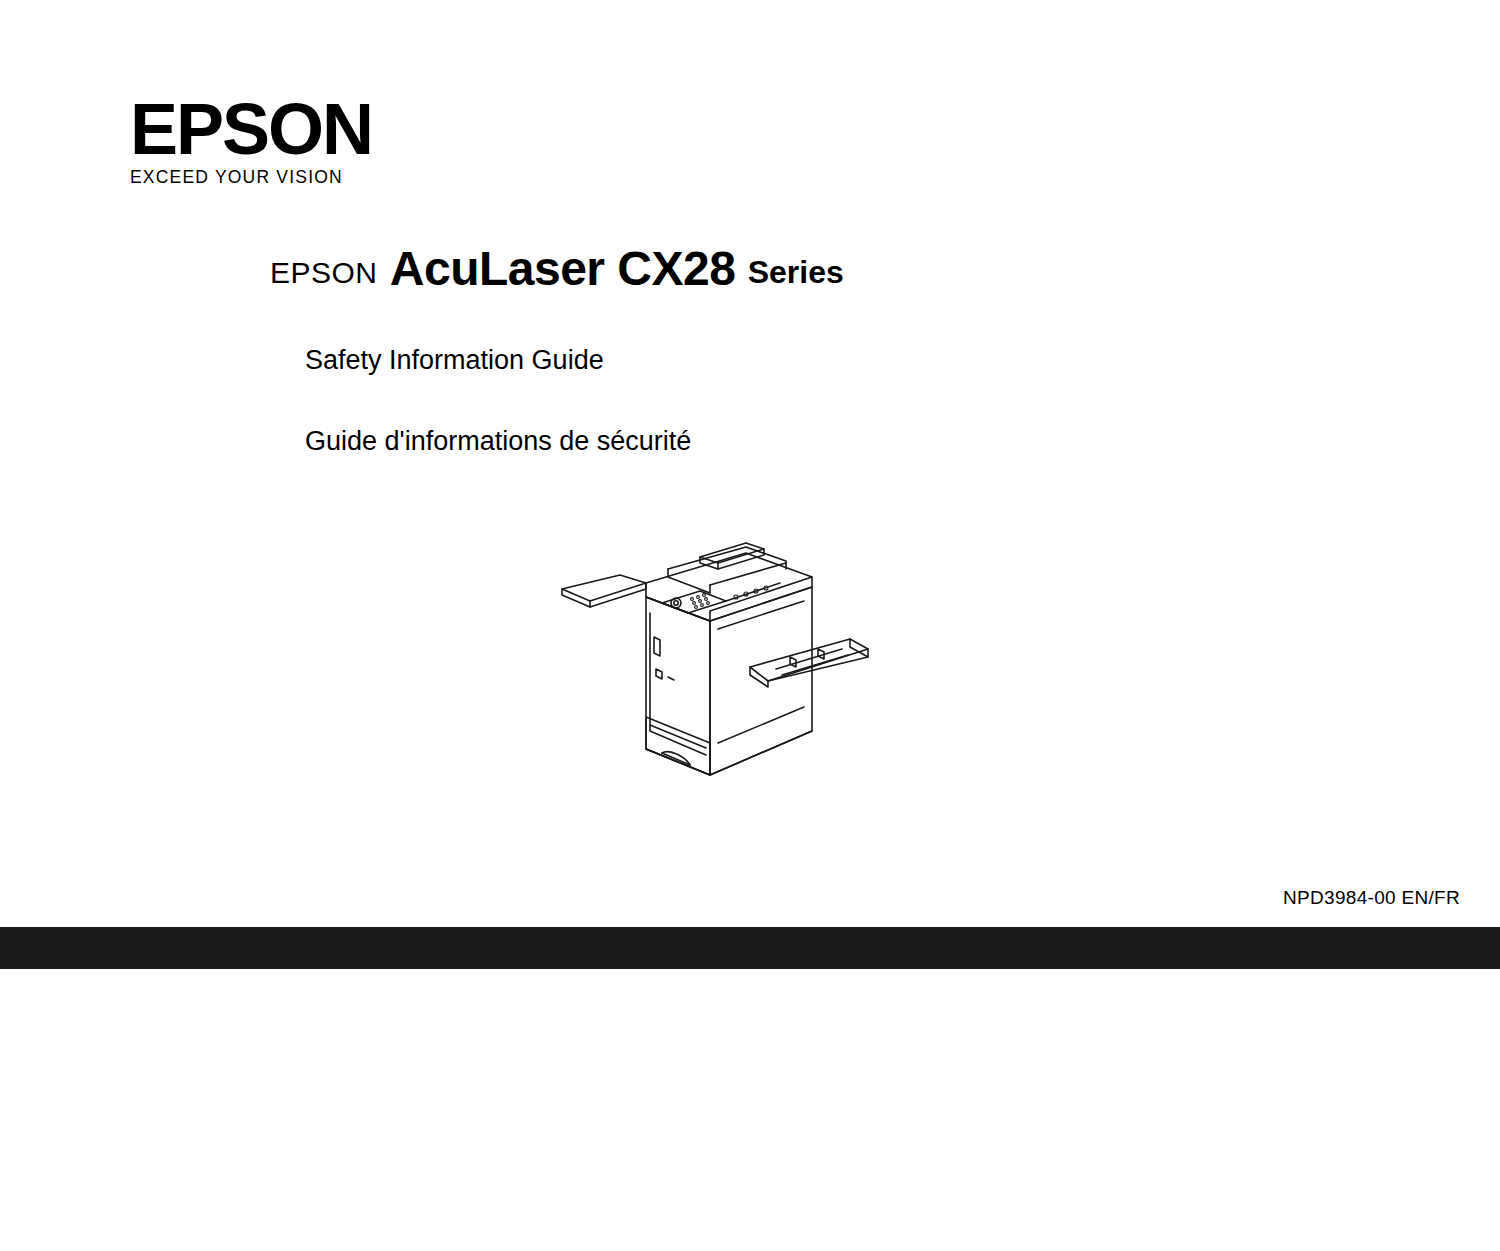EPSON
EXCEED YOUR VISION
EPSON AcuLaser CX28 Series
Safety Information Guide
Guide d'informations de sécurité
NPD3984-00 EN/FR